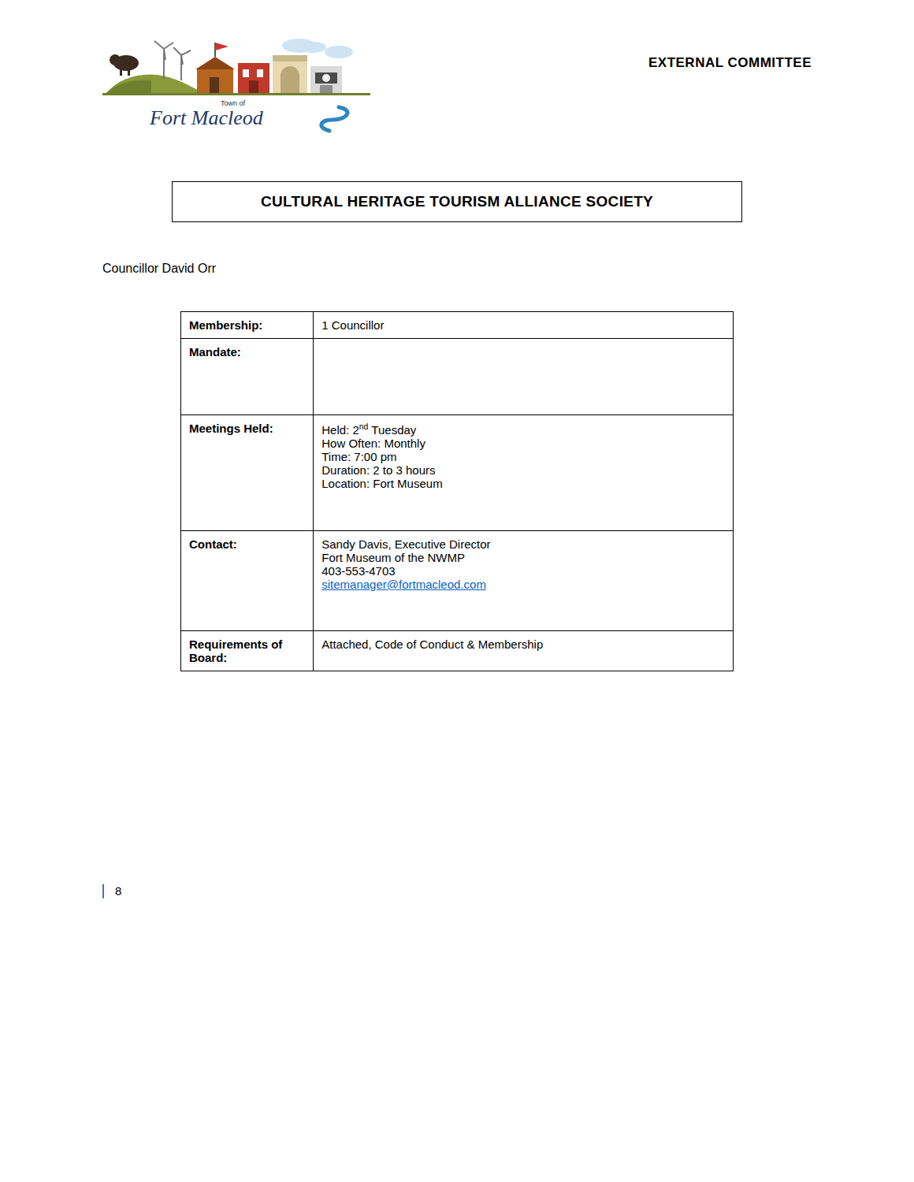Town of Fort Macleod
EXTERNAL COMMITTEE
CULTURAL HERITAGE TOURISM ALLIANCE SOCIETY
Councillor David Orr
| Membership: | 1 Councillor |
| Mandate: | |
| Meetings Held: | Held: 2 nd Tuesday How Often: Monthly Time: 7:00 pm Duration: 2 to 3 hours Location: Fort Museum |
| Contact: | Sandy Davis, Executive Director Fort Museum of the NWMP 403-553-4703 sitemanager@fortmacleod.com |
| Requirements of Board: | Attached, Code of Conduct & Membership |
8